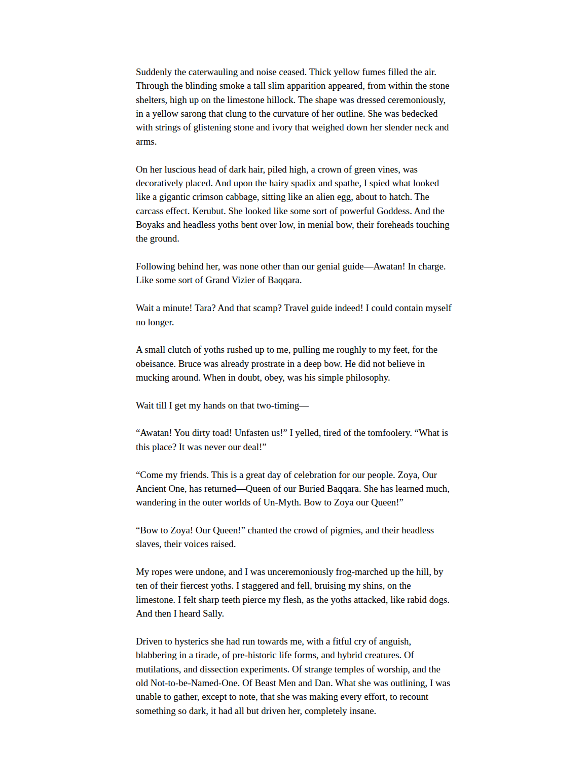Suddenly the caterwauling and noise ceased. Thick yellow fumes filled the air. Through the blinding smoke a tall slim apparition appeared, from within the stone shelters, high up on the limestone hillock. The shape was dressed ceremoniously, in a yellow sarong that clung to the curvature of her outline. She was bedecked with strings of glistening stone and ivory that weighed down her slender neck and arms.
On her luscious head of dark hair, piled high, a crown of green vines, was decoratively placed. And upon the hairy spadix and spathe, I spied what looked like a gigantic crimson cabbage, sitting like an alien egg, about to hatch. The carcass effect. Kerubut. She looked like some sort of powerful Goddess. And the Boyaks and headless yoths bent over low, in menial bow, their foreheads touching the ground.
Following behind her, was none other than our genial guide—Awatan! In charge. Like some sort of Grand Vizier of Baqqara.
Wait a minute! Tara? And that scamp? Travel guide indeed! I could contain myself no longer.
A small clutch of yoths rushed up to me, pulling me roughly to my feet, for the obeisance. Bruce was already prostrate in a deep bow. He did not believe in mucking around. When in doubt, obey, was his simple philosophy.
Wait till I get my hands on that two-timing—
“Awatan! You dirty toad! Unfasten us!” I yelled, tired of the tomfoolery. “What is this place? It was never our deal!”
“Come my friends. This is a great day of celebration for our people. Zoya, Our Ancient One, has returned—Queen of our Buried Baqqara. She has learned much, wandering in the outer worlds of Un-Myth. Bow to Zoya our Queen!”
“Bow to Zoya! Our Queen!” chanted the crowd of pigmies, and their headless slaves, their voices raised.
My ropes were undone, and I was unceremoniously frog-marched up the hill, by ten of their fiercest yoths. I staggered and fell, bruising my shins, on the limestone. I felt sharp teeth pierce my flesh, as the yoths attacked, like rabid dogs. And then I heard Sally.
Driven to hysterics she had run towards me, with a fitful cry of anguish, blabbering in a tirade, of pre-historic life forms, and hybrid creatures. Of mutilations, and dissection experiments. Of strange temples of worship, and the old Not-to-be-Named-One. Of Beast Men and Dan. What she was outlining, I was unable to gather, except to note, that she was making every effort, to recount something so dark, it had all but driven her, completely insane.